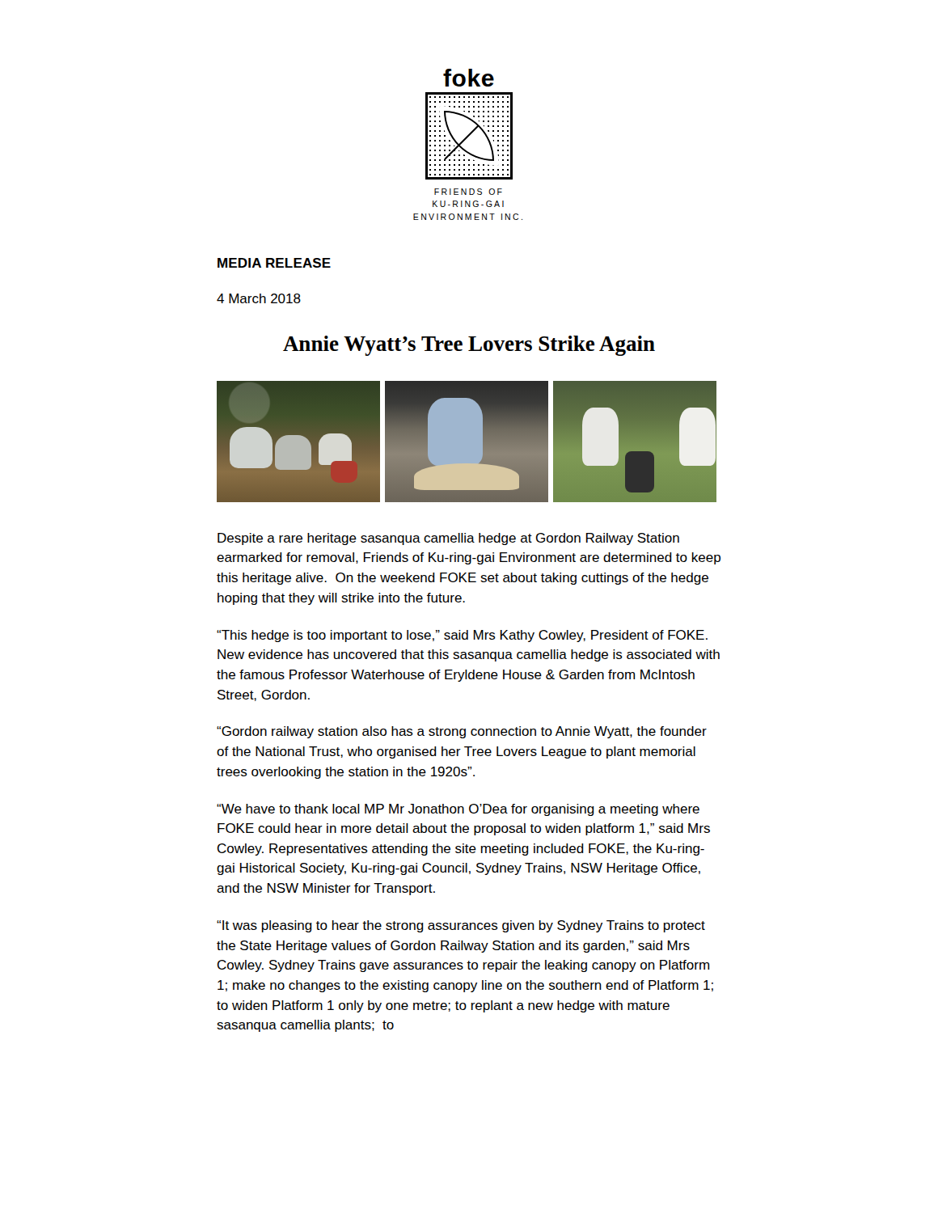foke
FRIENDS OF
KU-RING-GAI
ENVIRONMENT INC.
MEDIA RELEASE
4 March 2018
Annie Wyatt’s Tree Lovers Strike Again
Despite a rare heritage sasanqua camellia hedge at Gordon Railway Station earmarked for removal, Friends of Ku-ring-gai Environment are determined to keep this heritage alive. On the weekend FOKE set about taking cuttings of the hedge hoping that they will strike into the future.
“This hedge is too important to lose,” said Mrs Kathy Cowley, President of FOKE.
New evidence has uncovered that this sasanqua camellia hedge is associated with the famous Professor Waterhouse of Eryldene House & Garden from McIntosh Street, Gordon.
“Gordon railway station also has a strong connection to Annie Wyatt, the founder of the National Trust, who organised her Tree Lovers League to plant memorial trees overlooking the station in the 1920s”.
“We have to thank local MP Mr Jonathon O’Dea for organising a meeting where FOKE could hear in more detail about the proposal to widen platform 1,” said Mrs Cowley. Representatives attending the site meeting included FOKE, the Ku-ring-gai Historical Society, Ku-ring-gai Council, Sydney Trains, NSW Heritage Office, and the NSW Minister for Transport.
“It was pleasing to hear the strong assurances given by Sydney Trains to protect the State Heritage values of Gordon Railway Station and its garden,” said Mrs Cowley. Sydney Trains gave assurances to repair the leaking canopy on Platform 1; make no changes to the existing canopy line on the southern end of Platform 1; to widen Platform 1 only by one metre; to replant a new hedge with mature sasanqua camellia plants; to